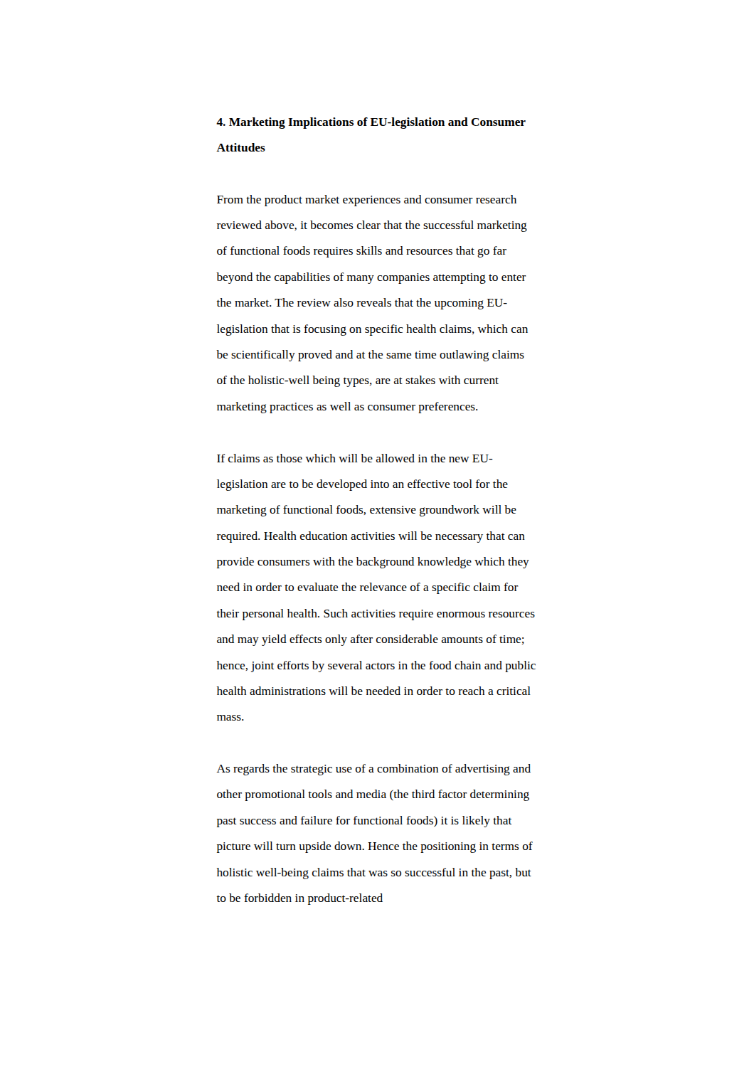4. Marketing Implications of EU-legislation and Consumer Attitudes
From the product market experiences and consumer research reviewed above, it becomes clear that the successful marketing of functional foods requires skills and resources that go far beyond the capabilities of many companies attempting to enter the market. The review also reveals that the upcoming EU-legislation that is focusing on specific health claims, which can be scientifically proved and at the same time outlawing claims of the holistic-well being types, are at stakes with current marketing practices as well as consumer preferences.
If claims as those which will be allowed in the new EU-legislation are to be developed into an effective tool for the marketing of functional foods, extensive groundwork will be required. Health education activities will be necessary that can provide consumers with the background knowledge which they need in order to evaluate the relevance of a specific claim for their personal health. Such activities require enormous resources and may yield effects only after considerable amounts of time; hence, joint efforts by several actors in the food chain and public health administrations will be needed in order to reach a critical mass.
As regards the strategic use of a combination of advertising and other promotional tools and media (the third factor determining past success and failure for functional foods) it is likely that picture will turn upside down. Hence the positioning in terms of holistic well-being claims that was so successful in the past, but to be forbidden in product-related